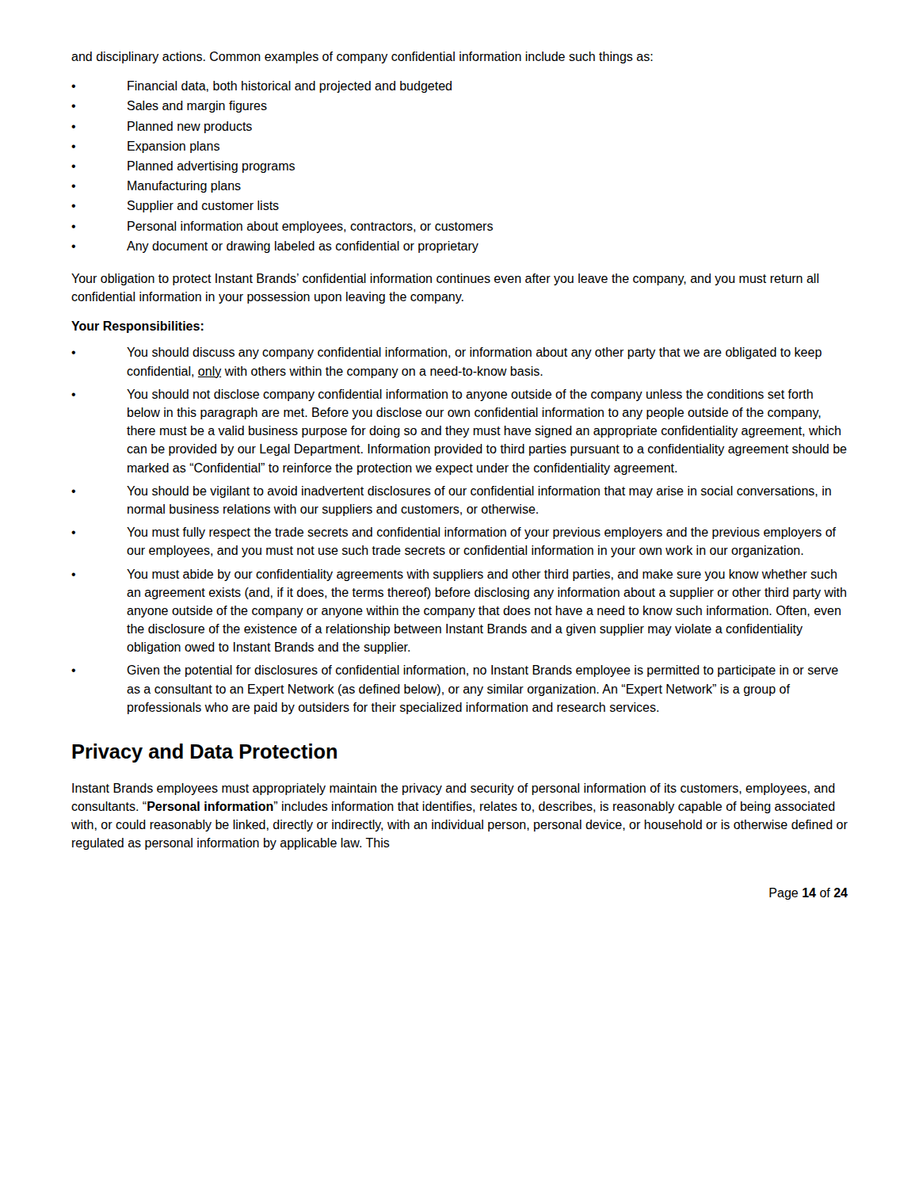and disciplinary actions. Common examples of company confidential information include such things as:
•Financial data, both historical and projected and budgeted
•Sales and margin figures
•Planned new products
•Expansion plans
•Planned advertising programs
•Manufacturing plans
•Supplier and customer lists
•Personal information about employees, contractors, or customers
•Any document or drawing labeled as confidential or proprietary
Your obligation to protect Instant Brands’ confidential information continues even after you leave the company, and you must return all confidential information in your possession upon leaving the company.
Your Responsibilities:
• You should discuss any company confidential information, or information about any other party that we are obligated to keep confidential, only with others within the company on a need-to-know basis.
• You should not disclose company confidential information to anyone outside of the company unless the conditions set forth below in this paragraph are met. Before you disclose our own confidential information to any people outside of the company, there must be a valid business purpose for doing so and they must have signed an appropriate confidentiality agreement, which can be provided by our Legal Department. Information provided to third parties pursuant to a confidentiality agreement should be marked as “Confidential” to reinforce the protection we expect under the confidentiality agreement.
• You should be vigilant to avoid inadvertent disclosures of our confidential information that may arise in social conversations, in normal business relations with our suppliers and customers, or otherwise.
• You must fully respect the trade secrets and confidential information of your previous employers and the previous employers of our employees, and you must not use such trade secrets or confidential information in your own work in our organization.
• You must abide by our confidentiality agreements with suppliers and other third parties, and make sure you know whether such an agreement exists (and, if it does, the terms thereof) before disclosing any information about a supplier or other third party with anyone outside of the company or anyone within the company that does not have a need to know such information. Often, even the disclosure of the existence of a relationship between Instant Brands and a given supplier may violate a confidentiality obligation owed to Instant Brands and the supplier.
• Given the potential for disclosures of confidential information, no Instant Brands employee is permitted to participate in or serve as a consultant to an Expert Network (as defined below), or any similar organization. An “Expert Network” is a group of professionals who are paid by outsiders for their specialized information and research services.
Privacy and Data Protection
Instant Brands employees must appropriately maintain the privacy and security of personal information of its customers, employees, and consultants. “Personal information” includes information that identifies, relates to, describes, is reasonably capable of being associated with, or could reasonably be linked, directly or indirectly, with an individual person, personal device, or household or is otherwise defined or regulated as personal information by applicable law. This
Page 14 of 24